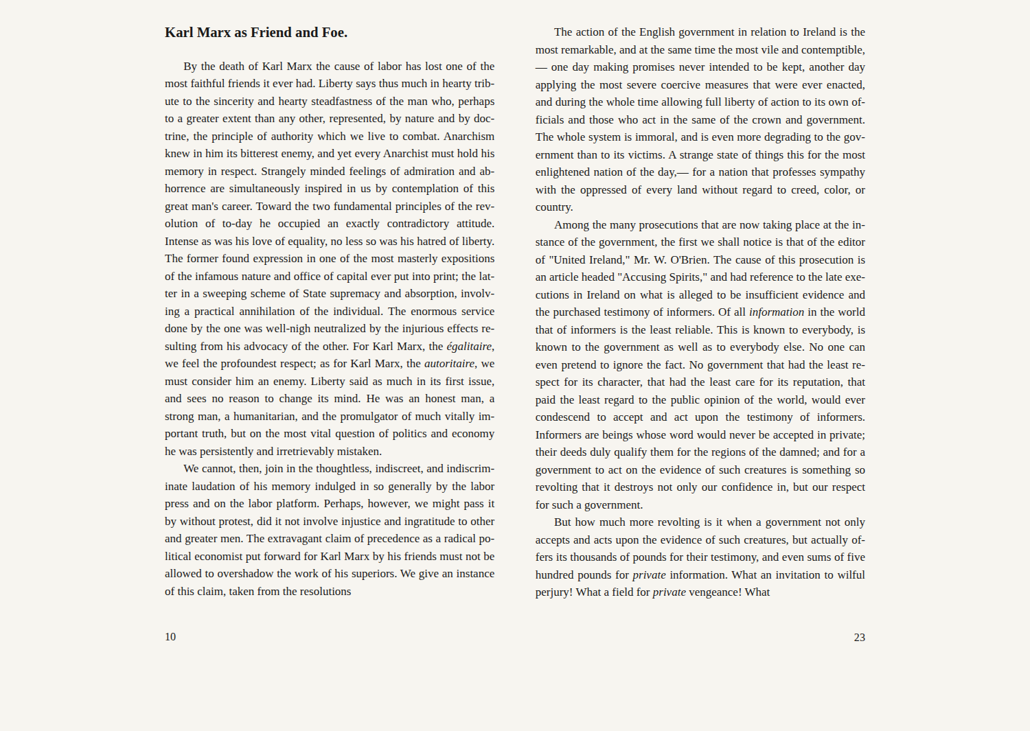Karl Marx as Friend and Foe.
By the death of Karl Marx the cause of labor has lost one of the most faithful friends it ever had. Liberty says thus much in hearty tribute to the sincerity and hearty steadfastness of the man who, perhaps to a greater extent than any other, represented, by nature and by doctrine, the principle of authority which we live to combat. Anarchism knew in him its bitterest enemy, and yet every Anarchist must hold his memory in respect. Strangely minded feelings of admiration and abhorrence are simultaneously inspired in us by contemplation of this great man's career. Toward the two fundamental principles of the revolution of to-day he occupied an exactly contradictory attitude. Intense as was his love of equality, no less so was his hatred of liberty. The former found expression in one of the most masterly expositions of the infamous nature and office of capital ever put into print; the latter in a sweeping scheme of State supremacy and absorption, involving a practical annihilation of the individual. The enormous service done by the one was well-nigh neutralized by the injurious effects resulting from his advocacy of the other. For Karl Marx, the égalitaire, we feel the profoundest respect; as for Karl Marx, the autoritaire, we must consider him an enemy. Liberty said as much in its first issue, and sees no reason to change its mind. He was an honest man, a strong man, a humanitarian, and the promulgator of much vitally important truth, but on the most vital question of politics and economy he was persistently and irretrievably mistaken.
We cannot, then, join in the thoughtless, indiscreet, and indiscriminate laudation of his memory indulged in so generally by the labor press and on the labor platform. Perhaps, however, we might pass it by without protest, did it not involve injustice and ingratitude to other and greater men. The extravagant claim of precedence as a radical political economist put forward for Karl Marx by his friends must not be allowed to overshadow the work of his superiors. We give an instance of this claim, taken from the resolutions
10
The action of the English government in relation to Ireland is the most remarkable, and at the same time the most vile and contemptible,— one day making promises never intended to be kept, another day applying the most severe coercive measures that were ever enacted, and during the whole time allowing full liberty of action to its own officials and those who act in the same of the crown and government. The whole system is immoral, and is even more degrading to the government than to its victims. A strange state of things this for the most enlightened nation of the day,— for a nation that professes sympathy with the oppressed of every land without regard to creed, color, or country.
Among the many prosecutions that are now taking place at the instance of the government, the first we shall notice is that of the editor of "United Ireland," Mr. W. O'Brien. The cause of this prosecution is an article headed "Accusing Spirits," and had reference to the late executions in Ireland on what is alleged to be insufficient evidence and the purchased testimony of informers. Of all information in the world that of informers is the least reliable. This is known to everybody, is known to the government as well as to everybody else. No one can even pretend to ignore the fact. No government that had the least respect for its character, that had the least care for its reputation, that paid the least regard to the public opinion of the world, would ever condescend to accept and act upon the testimony of informers. Informers are beings whose word would never be accepted in private; their deeds duly qualify them for the regions of the damned; and for a government to act on the evidence of such creatures is something so revolting that it destroys not only our confidence in, but our respect for such a government.
But how much more revolting is it when a government not only accepts and acts upon the evidence of such creatures, but actually offers its thousands of pounds for their testimony, and even sums of five hundred pounds for private information. What an invitation to wilful perjury! What a field for private vengeance! What
23